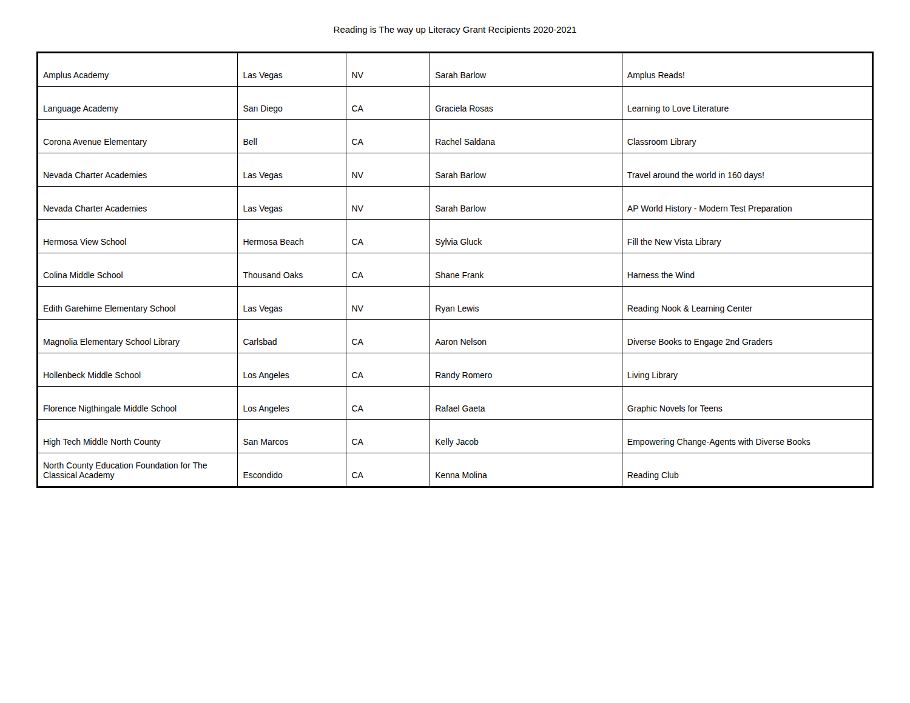Reading is The way up Literacy Grant Recipients 2020-2021
| Amplus Academy | Las Vegas | NV | Sarah Barlow | Amplus Reads! |
| Language Academy | San Diego | CA | Graciela Rosas | Learning to Love Literature |
| Corona Avenue Elementary | Bell | CA | Rachel Saldana | Classroom Library |
| Nevada Charter Academies | Las Vegas | NV | Sarah Barlow | Travel around the world in 160 days! |
| Nevada Charter Academies | Las Vegas | NV | Sarah Barlow | AP World History - Modern Test Preparation |
| Hermosa View School | Hermosa Beach | CA | Sylvia Gluck | Fill the New Vista Library |
| Colina Middle School | Thousand Oaks | CA | Shane Frank | Harness the Wind |
| Edith Garehime Elementary School | Las Vegas | NV | Ryan Lewis | Reading Nook & Learning Center |
| Magnolia Elementary School Library | Carlsbad | CA | Aaron Nelson | Diverse Books to Engage 2nd Graders |
| Hollenbeck Middle School | Los Angeles | CA | Randy Romero | Living Library |
| Florence Nigthingale Middle School | Los Angeles | CA | Rafael Gaeta | Graphic Novels for Teens |
| High Tech Middle North County | San Marcos | CA | Kelly Jacob | Empowering Change-Agents with Diverse Books |
| North County Education Foundation for The Classical Academy | Escondido | CA | Kenna Molina | Reading Club |